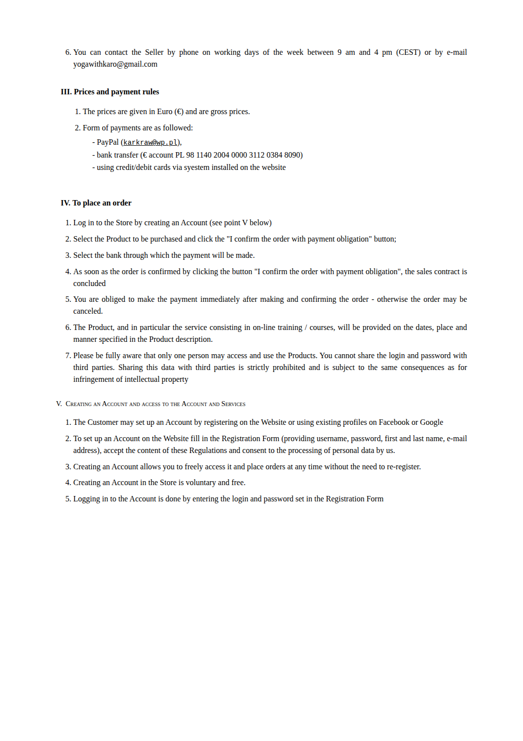You can contact the Seller by phone on working days of the week between 9 am and 4 pm (CEST) or by e-mail yogawithkaro@gmail.com
III. Prices and payment rules
The prices are given in Euro (€) and are gross prices.
Form of payments are as followed:
- PayPal (karkraw@wp.pl),
- bank transfer (€ account PL 98 1140 2004 0000 3112 0384 8090)
- using credit/debit cards via syestem installed on the website
IV. To place an order
Log in to the Store by creating an Account (see point V below)
Select the Product to be purchased and click the "I confirm the order with payment obligation" button;
Select the bank through which the payment will be made.
As soon as the order is confirmed by clicking the button "I confirm the order with payment obligation", the sales contract is concluded
You are obliged to make the payment immediately after making and confirming the order - otherwise the order may be canceled.
The Product, and in particular the service consisting in on-line training / courses, will be provided on the dates, place and manner specified in the Product description.
Please be fully aware that only one person may access and use the Products. You cannot share the login and password with third parties. Sharing this data with third parties is strictly prohibited and is subject to the same consequences as for infringement of intellectual property
V. Creating an Account and access to the Account and Services
The Customer may set up an Account by registering on the Website or using existing profiles on Facebook or Google
To set up an Account on the Website fill in the Registration Form (providing username, password, first and last name, e-mail address), accept the content of these Regulations and consent to the processing of personal data by us.
Creating an Account allows you to freely access it and place orders at any time without the need to re-register.
Creating an Account in the Store is voluntary and free.
Logging in to the Account is done by entering the login and password set in the Registration Form